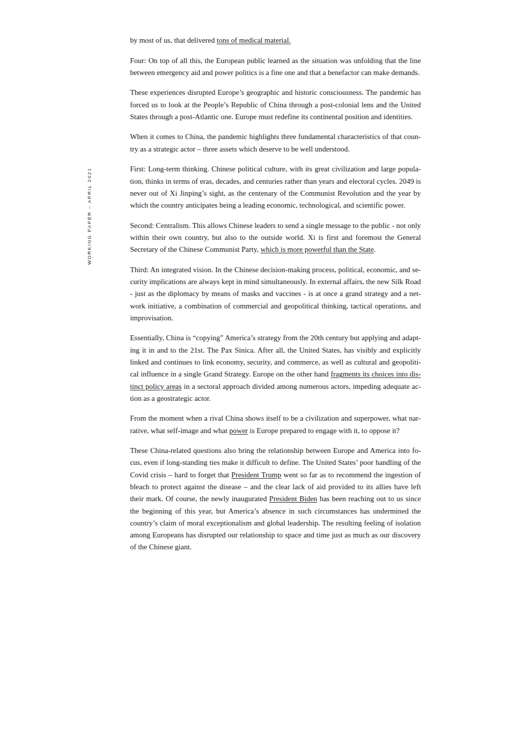WORKING PAPER – APRIL 2021
by most of us, that delivered tons of medical material.
Four: On top of all this, the European public learned as the situation was unfolding that the line between emergency aid and power politics is a fine one and that a benefactor can make demands.
These experiences disrupted Europe’s geographic and historic consciousness. The pandemic has forced us to look at the People’s Republic of China through a post-colonial lens and the United States through a post-Atlantic one. Europe must redefine its continental position and identities.
When it comes to China, the pandemic highlights three fundamental characteristics of that country as a strategic actor – three assets which deserve to be well understood.
First: Long-term thinking. Chinese political culture, with its great civilization and large population, thinks in terms of eras, decades, and centuries rather than years and electoral cycles. 2049 is never out of Xi Jinping’s sight, as the centenary of the Communist Revolution and the year by which the country anticipates being a leading economic, technological, and scientific power.
Second: Centralism. This allows Chinese leaders to send a single message to the public - not only within their own country, but also to the outside world. Xi is first and foremost the General Secretary of the Chinese Communist Party, which is more powerful than the State.
Third: An integrated vision. In the Chinese decision-making process, political, economic, and security implications are always kept in mind simultaneously. In external affairs, the new Silk Road - just as the diplomacy by means of masks and vaccines - is at once a grand strategy and a network initiative, a combination of commercial and geopolitical thinking, tactical operations, and improvisation.
Essentially, China is “copying” America’s strategy from the 20th century but applying and adapting it in and to the 21st. The Pax Sinica. After all, the United States, has visibly and explicitly linked and continues to link economy, security, and commerce, as well as cultural and geopolitical influence in a single Grand Strategy. Europe on the other hand fragments its choices into distinct policy areas in a sectoral approach divided among numerous actors, impeding adequate action as a geostrategic actor.
From the moment when a rival China shows itself to be a civilization and superpower, what narrative, what self-image and what power is Europe prepared to engage with it, to oppose it?
These China-related questions also bring the relationship between Europe and America into focus, even if long-standing ties make it difficult to define. The United States’ poor handling of the Covid crisis – hard to forget that President Trump went so far as to recommend the ingestion of bleach to protect against the disease – and the clear lack of aid provided to its allies have left their mark. Of course, the newly inaugurated President Biden has been reaching out to us since the beginning of this year, but America’s absence in such circumstances has undermined the country’s claim of moral exceptionalism and global leadership. The resulting feeling of isolation among Europeans has disrupted our relationship to space and time just as much as our discovery of the Chinese giant.